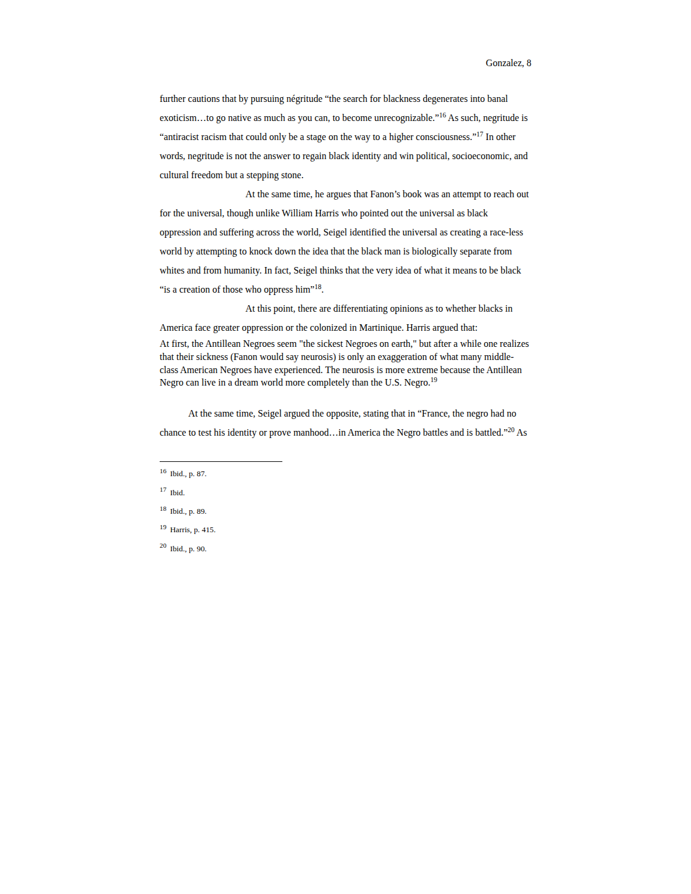Gonzalez, 8
further cautions that by pursuing négritude “the search for blackness degenerates into banal exoticism…to go native as much as you can, to become unrecognizable.”16 As such, negritude is “antiracist racism that could only be a stage on the way to a higher consciousness.”17 In other words, negritude is not the answer to regain black identity and win political, socioeconomic, and cultural freedom but a stepping stone.
At the same time, he argues that Fanon’s book was an attempt to reach out for the universal, though unlike William Harris who pointed out the universal as black oppression and suffering across the world, Seigel identified the universal as creating a race-less world by attempting to knock down the idea that the black man is biologically separate from whites and from humanity. In fact, Seigel thinks that the very idea of what it means to be black “is a creation of those who oppress him”18.
At this point, there are differentiating opinions as to whether blacks in America face greater oppression or the colonized in Martinique. Harris argued that:
At first, the Antillean Negroes seem "the sickest Negroes on earth," but after a while one realizes that their sickness (Fanon would say neurosis) is only an exaggeration of what many middle-class American Negroes have experienced. The neurosis is more extreme because the Antillean Negro can live in a dream world more completely than the U.S. Negro.19
At the same time, Seigel argued the opposite, stating that in “France, the negro had no chance to test his identity or prove manhood…in America the Negro battles and is battled.”20 As
16 Ibid., p. 87.
17 Ibid.
18 Ibid., p. 89.
19 Harris, p. 415.
20 Ibid., p. 90.